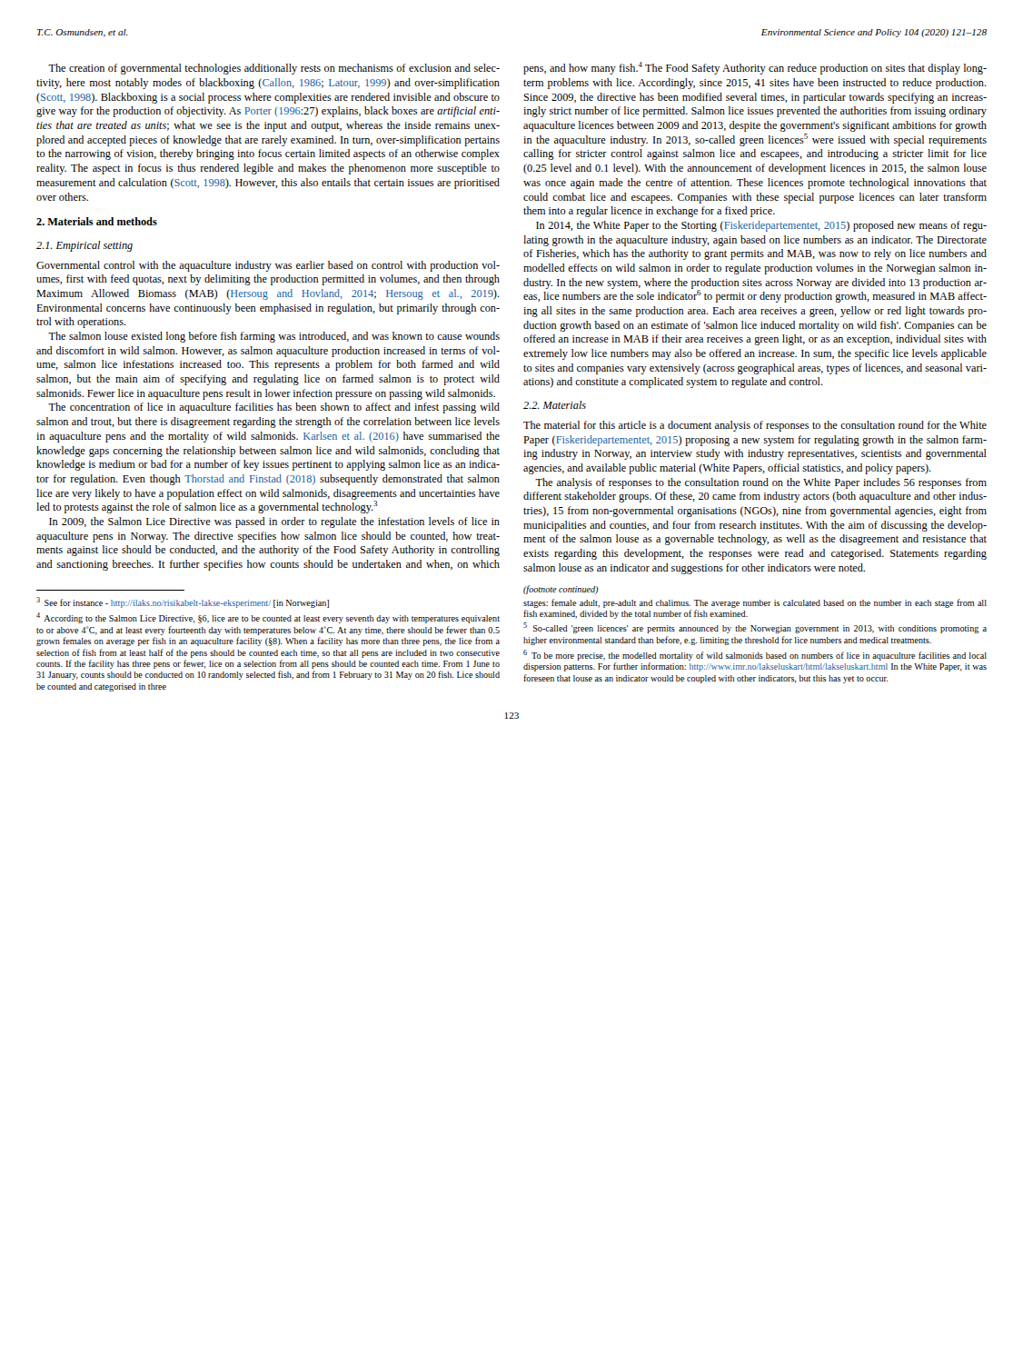T.C. Osmundsen, et al.
Environmental Science and Policy 104 (2020) 121–128
The creation of governmental technologies additionally rests on mechanisms of exclusion and selectivity, here most notably modes of blackboxing (Callon, 1986; Latour, 1999) and over-simplification (Scott, 1998). Blackboxing is a social process where complexities are rendered invisible and obscure to give way for the production of objectivity. As Porter (1996:27) explains, black boxes are artificial entities that are treated as units; what we see is the input and output, whereas the inside remains unexplored and accepted pieces of knowledge that are rarely examined. In turn, over-simplification pertains to the narrowing of vision, thereby bringing into focus certain limited aspects of an otherwise complex reality. The aspect in focus is thus rendered legible and makes the phenomenon more susceptible to measurement and calculation (Scott, 1998). However, this also entails that certain issues are prioritised over others.
2. Materials and methods
2.1. Empirical setting
Governmental control with the aquaculture industry was earlier based on control with production volumes, first with feed quotas, next by delimiting the production permitted in volumes, and then through Maximum Allowed Biomass (MAB) (Hersoug and Hovland, 2014; Hersoug et al., 2019). Environmental concerns have continuously been emphasised in regulation, but primarily through control with operations.
The salmon louse existed long before fish farming was introduced, and was known to cause wounds and discomfort in wild salmon. However, as salmon aquaculture production increased in terms of volume, salmon lice infestations increased too. This represents a problem for both farmed and wild salmon, but the main aim of specifying and regulating lice on farmed salmon is to protect wild salmonids. Fewer lice in aquaculture pens result in lower infection pressure on passing wild salmonids.
The concentration of lice in aquaculture facilities has been shown to affect and infest passing wild salmon and trout, but there is disagreement regarding the strength of the correlation between lice levels in aquaculture pens and the mortality of wild salmonids. Karlsen et al. (2016) have summarised the knowledge gaps concerning the relationship between salmon lice and wild salmonids, concluding that knowledge is medium or bad for a number of key issues pertinent to applying salmon lice as an indicator for regulation. Even though Thorstad and Finstad (2018) subsequently demonstrated that salmon lice are very likely to have a population effect on wild salmonids, disagreements and uncertainties have led to protests against the role of salmon lice as a governmental technology.3
In 2009, the Salmon Lice Directive was passed in order to regulate the infestation levels of lice in aquaculture pens in Norway. The directive specifies how salmon lice should be counted, how treatments against lice should be conducted, and the authority of the Food Safety Authority in controlling and sanctioning breeches. It further specifies how counts should be undertaken and when, on which pens, and how many fish.4 The Food Safety Authority can reduce production on sites that display long-term problems with lice. Accordingly, since 2015, 41 sites have been instructed to reduce production. Since 2009, the directive has been modified several times, in particular towards specifying an increasingly strict number of lice permitted. Salmon lice issues prevented the authorities from issuing ordinary aquaculture licences between 2009 and 2013, despite the government's significant ambitions for growth in the aquaculture industry. In 2013, so-called green licences5 were issued with special requirements calling for stricter control against salmon lice and escapees, and introducing a stricter limit for lice (0.25 level and 0.1 level). With the announcement of development licences in 2015, the salmon louse was once again made the centre of attention. These licences promote technological innovations that could combat lice and escapees. Companies with these special purpose licences can later transform them into a regular licence in exchange for a fixed price.
In 2014, the White Paper to the Storting (Fiskeridepartementet, 2015) proposed new means of regulating growth in the aquaculture industry, again based on lice numbers as an indicator. The Directorate of Fisheries, which has the authority to grant permits and MAB, was now to rely on lice numbers and modelled effects on wild salmon in order to regulate production volumes in the Norwegian salmon industry. In the new system, where the production sites across Norway are divided into 13 production areas, lice numbers are the sole indicator6 to permit or deny production growth, measured in MAB affecting all sites in the same production area. Each area receives a green, yellow or red light towards production growth based on an estimate of 'salmon lice induced mortality on wild fish'. Companies can be offered an increase in MAB if their area receives a green light, or as an exception, individual sites with extremely low lice numbers may also be offered an increase. In sum, the specific lice levels applicable to sites and companies vary extensively (across geographical areas, types of licences, and seasonal variations) and constitute a complicated system to regulate and control.
2.2. Materials
The material for this article is a document analysis of responses to the consultation round for the White Paper (Fiskeridepartementet, 2015) proposing a new system for regulating growth in the salmon farming industry in Norway, an interview study with industry representatives, scientists and governmental agencies, and available public material (White Papers, official statistics, and policy papers).
The analysis of responses to the consultation round on the White Paper includes 56 responses from different stakeholder groups. Of these, 20 came from industry actors (both aquaculture and other industries), 15 from non-governmental organisations (NGOs), nine from governmental agencies, eight from municipalities and counties, and four from research institutes. With the aim of discussing the development of the salmon louse as a governable technology, as well as the disagreement and resistance that exists regarding this development, the responses were read and categorised. Statements regarding salmon louse as an indicator and suggestions for other indicators were noted.
3 See for instance - http://ilaks.no/risikabelt-lakse-eksperiment/ [in Norwegian]
4 According to the Salmon Lice Directive, §6, lice are to be counted at least every seventh day with temperatures equivalent to or above 4˚C, and at least every fourteenth day with temperatures below 4˚C. At any time, there should be fewer than 0.5 grown females on average per fish in an aquaculture facility (§8). When a facility has more than three pens, the lice from a selection of fish from at least half of the pens should be counted each time, so that all pens are included in two consecutive counts. If the facility has three pens or fewer, lice on a selection from all pens should be counted each time. From 1 June to 31 January, counts should be conducted on 10 randomly selected fish, and from 1 February to 31 May on 20 fish. Lice should be counted and categorised in three
(footnote continued)
stages: female adult, pre-adult and chalimus. The average number is calculated based on the number in each stage from all fish examined, divided by the total number of fish examined.
5 So-called 'green licences' are permits announced by the Norwegian government in 2013, with conditions promoting a higher environmental standard than before, e.g. limiting the threshold for lice numbers and medical treatments.
6 To be more precise, the modelled mortality of wild salmonids based on numbers of lice in aquaculture facilities and local dispersion patterns. For further information: http://www.imr.no/lakseluskart/html/lakseluskart.html In the White Paper, it was foreseen that louse as an indicator would be coupled with other indicators, but this has yet to occur.
123